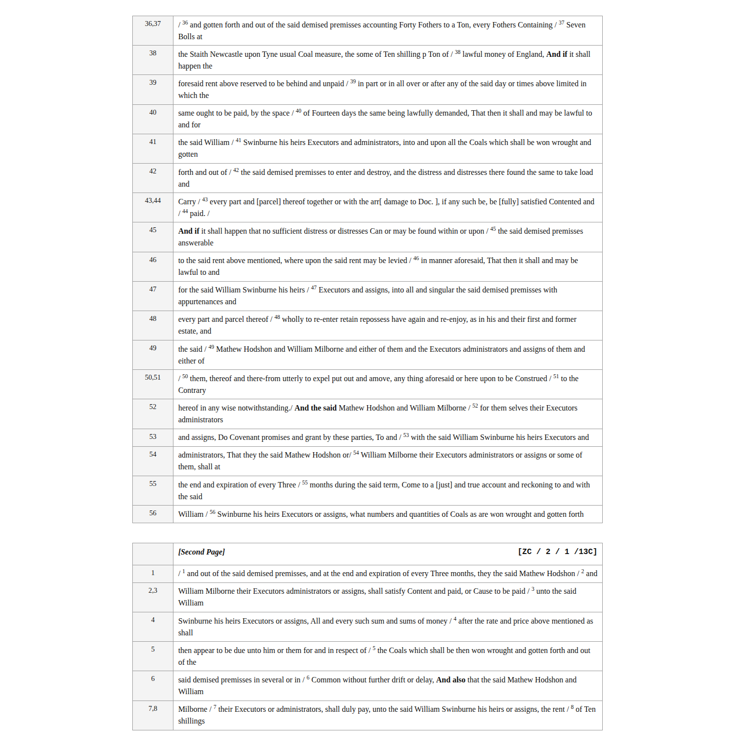| 36,37 | / 36 and gotten forth and out of the said demised premisses accounting Forty Fothers to a Ton, every Fothers Containing / 37 Seven Bolls at |
| 38 | the Staith Newcastle upon Tyne usual Coal measure, the some of Ten shilling p Ton of / 38 lawful money of England, And if it shall happen the |
| 39 | foresaid rent above reserved to be behind and unpaid / 39 in part or in all over or after any of the said day or times above limited in which the |
| 40 | same ought to be paid, by the space / 40 of Fourteen days the same being lawfully demanded, That then it shall and may be lawful to and for |
| 41 | the said William / 41 Swinburne his heirs Executors and administrators, into and upon all the Coals which shall be won wrought and gotten |
| 42 | forth and out of / 42 the said demised premisses to enter and destroy, and the distress and distresses there found the same to take load and |
| 43,44 | Carry / 43 every part and [parcel] thereof together or with the arr[ damage to Doc. ], if any such be, be [fully] satisfied Contented and / 44 paid. / |
| 45 | And if it shall happen that no sufficient distress or distresses Can or may be found within or upon / 45 the said demised premisses answerable |
| 46 | to the said rent above mentioned, where upon the said rent may be levied / 46 in manner aforesaid, That then it shall and may be lawful to and |
| 47 | for the said William Swinburne his heirs / 47 Executors and assigns, into all and singular the said demised premisses with appurtenances and |
| 48 | every part and parcel thereof / 48 wholly to re-enter retain repossess have again and re-enjoy, as in his and their first and former estate, and |
| 49 | the said / 49 Mathew Hodshon and William Milborne and either of them and the Executors administrators and assigns of them and either of |
| 50,51 | / 50 them, thereof and there-from utterly to expel put out and amove, any thing aforesaid or here upon to be Construed / 51 to the Contrary |
| 52 | hereof in any wise notwithstanding./ And the said Mathew Hodshon and William Milborne / 52 for them selves their Executors administrators |
| 53 | and assigns, Do Covenant promises and grant by these parties, To and / 53 with the said William Swinburne his heirs Executors and |
| 54 | administrators, That they the said Mathew Hodshon or/ 54 William Milborne their Executors administrators or assigns or some of them, shall at |
| 55 | the end and expiration of every Three / 55 months during the said term, Come to a [just] and true account and reckoning to and with the said |
| 56 | William / 56 Swinburne his heirs Executors or assigns, what numbers and quantities of Coals as are won wrought and gotten forth |
| | [Second Page] [ZC / 2 / 1 /13C] |
| 1 | / 1 and out of the said demised premisses, and at the end and expiration of every Three months, they the said Mathew Hodshon / 2 and |
| 2,3 | William Milborne their Executors administrators or assigns, shall satisfy Content and paid, or Cause to be paid / 3 unto the said William |
| 4 | Swinburne his heirs Executors or assigns, All and every such sum and sums of money / 4 after the rate and price above mentioned as shall |
| 5 | then appear to be due unto him or them for and in respect of / 5 the Coals which shall be then won wrought and gotten forth and out of the |
| 6 | said demised premisses in several or in / 6 Common without further drift or delay, And also that the said Mathew Hodshon and William |
| 7,8 | Milborne / 7 their Executors or administrators, shall duly pay, unto the said William Swinburne his heirs or assigns, the rent / 8 of Ten shillings |